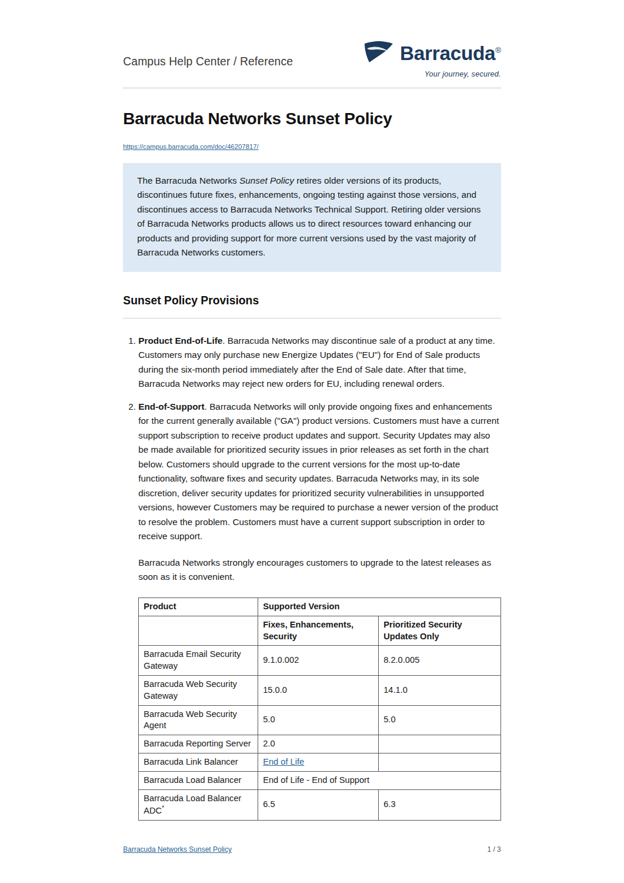Campus Help Center / Reference
Barracuda®
Your journey, secured.
Barracuda Networks Sunset Policy
https://campus.barracuda.com/doc/46207817/
The Barracuda Networks Sunset Policy retires older versions of its products, discontinues future fixes, enhancements, ongoing testing against those versions, and discontinues access to Barracuda Networks Technical Support. Retiring older versions of Barracuda Networks products allows us to direct resources toward enhancing our products and providing support for more current versions used by the vast majority of Barracuda Networks customers.
Sunset Policy Provisions
Product End-of-Life. Barracuda Networks may discontinue sale of a product at any time. Customers may only purchase new Energize Updates ("EU") for End of Sale products during the six-month period immediately after the End of Sale date. After that time, Barracuda Networks may reject new orders for EU, including renewal orders.
End-of-Support. Barracuda Networks will only provide ongoing fixes and enhancements for the current generally available ("GA") product versions. Customers must have a current support subscription to receive product updates and support. Security Updates may also be made available for prioritized security issues in prior releases as set forth in the chart below. Customers should upgrade to the current versions for the most up-to-date functionality, software fixes and security updates. Barracuda Networks may, in its sole discretion, deliver security updates for prioritized security vulnerabilities in unsupported versions, however Customers may be required to purchase a newer version of the product to resolve the problem. Customers must have a current support subscription in order to receive support.
Barracuda Networks strongly encourages customers to upgrade to the latest releases as soon as it is convenient.
| Product | Supported Version |
| --- | --- |
| | Fixes, Enhancements, Security | Prioritized Security Updates Only |
| Barracuda Email Security Gateway | 9.1.0.002 | 8.2.0.005 |
| Barracuda Web Security Gateway | 15.0.0 | 14.1.0 |
| Barracuda Web Security Agent | 5.0 | 5.0 |
| Barracuda Reporting Server | 2.0 | |
| Barracuda Link Balancer | End of Life | |
| Barracuda Load Balancer | End of Life - End of Support |
| Barracuda Load Balancer ADC * | 6.5 | 6.3 |
Barracuda Networks Sunset Policy 1 / 3